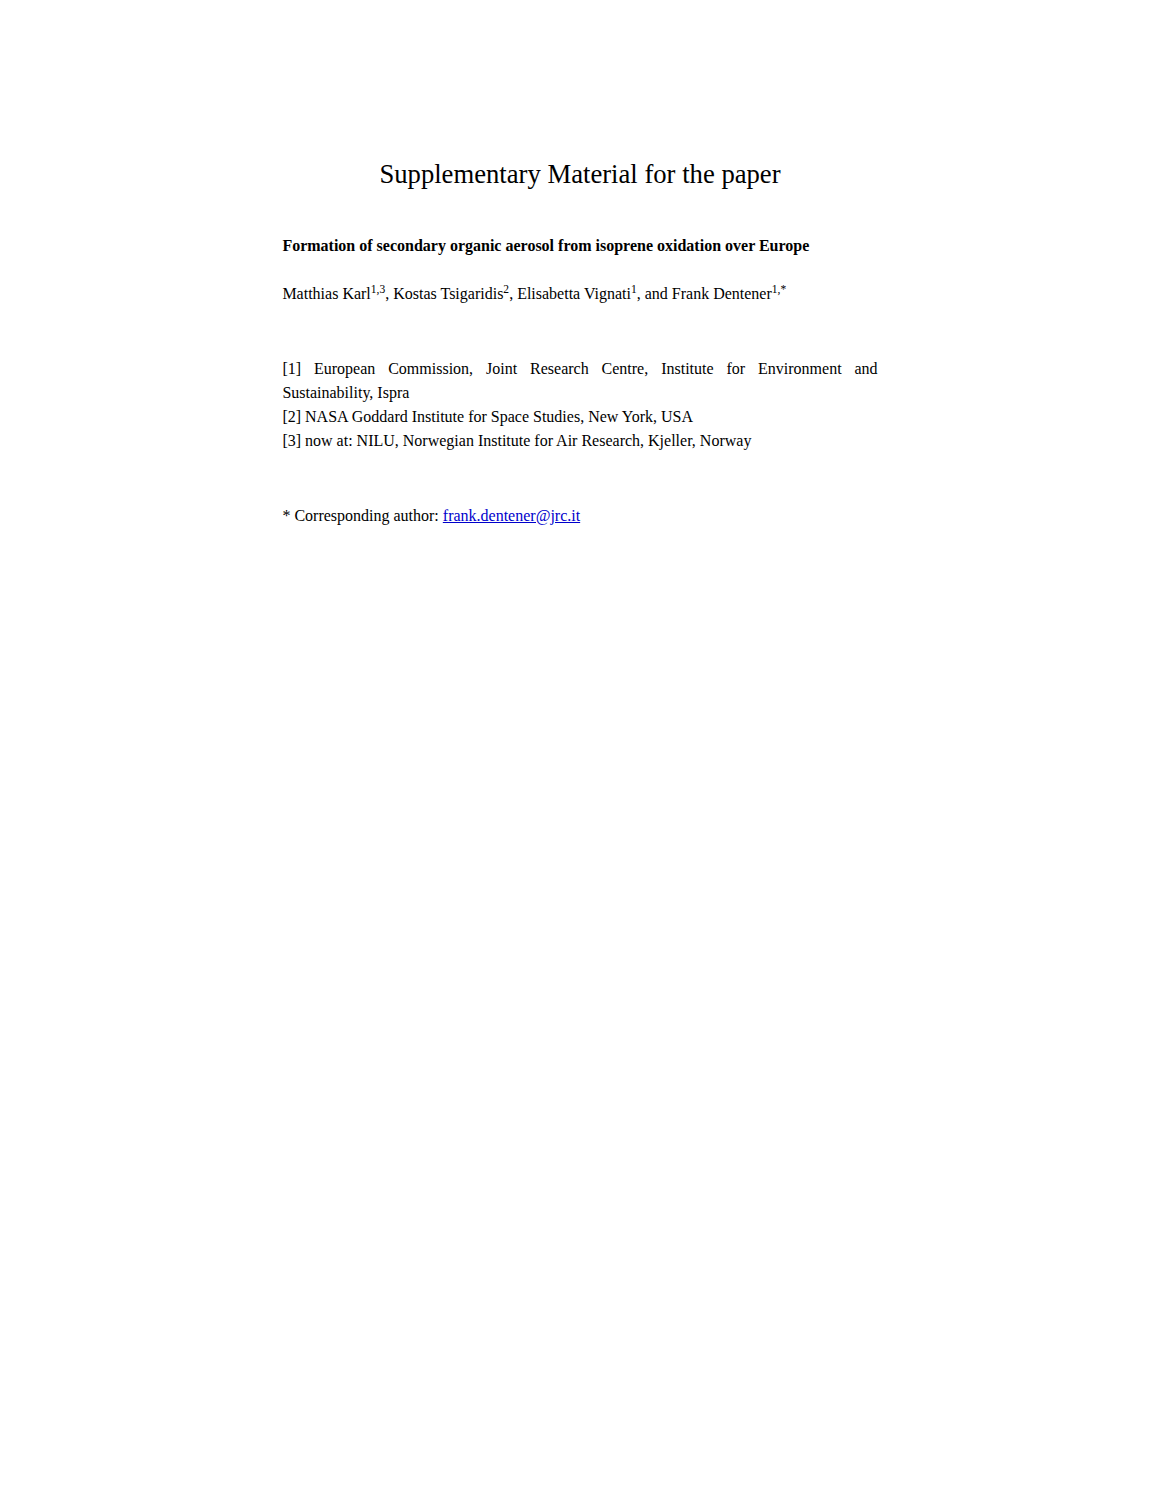Supplementary Material for the paper
Formation of secondary organic aerosol from isoprene oxidation over Europe
Matthias Karl1,3, Kostas Tsigaridis2, Elisabetta Vignati1, and Frank Dentener1,*
[1] European Commission, Joint Research Centre, Institute for Environment and Sustainability, Ispra
[2] NASA Goddard Institute for Space Studies, New York, USA
[3] now at: NILU, Norwegian Institute for Air Research, Kjeller, Norway
* Corresponding author: frank.dentener@jrc.it